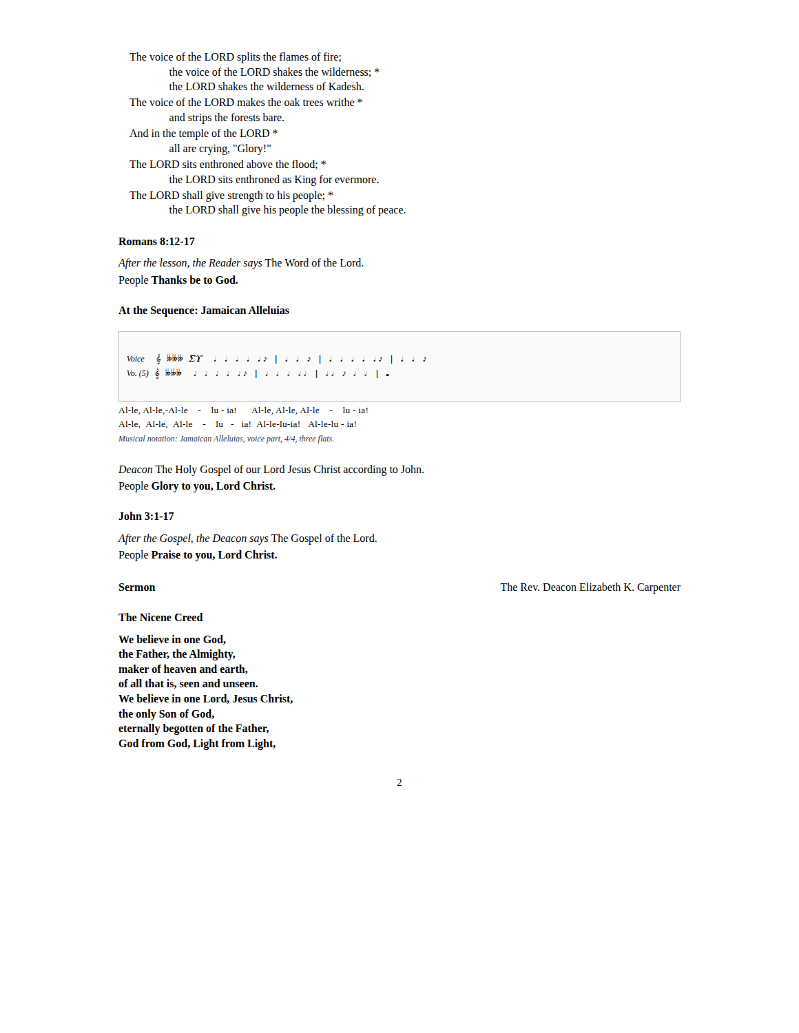The voice of the LORD splits the flames of fire; the voice of the LORD shakes the wilderness; * the LORD shakes the wilderness of Kadesh.
The voice of the LORD makes the oak trees writhe * and strips the forests bare.
And in the temple of the LORD * all are crying, "Glory!"
The LORD sits enthroned above the flood; * the LORD sits enthroned as King for evermore.
The LORD shall give strength to his people; * the LORD shall give his people the blessing of peace.
Romans 8:12-17
After the lesson, the Reader says The Word of the Lord.
People Thanks be to God.
At the Sequence: Jamaican Alleluias
Voice 𝄞 𝄫𝄫𝄫 𝜮𝜰 ♩ ♩ ♩ ♩ ♩♪ | ♩ ♩ ♪ | ♩ ♩ ♩ ♩ ♩♪ | ♩ ♩ ♪ Vo. (5) 𝄞 𝄫𝄫𝄫 ♩ ♩ ♩ ♩ ♩♪ | ♩ ♩ ♩ ♩♩ | ♩♩ ♪ ♩ ♩ | 𝅝
Al‑le, Al‑le,‑Al‑le ‑ lu ‑ ia! Al‑le, Al‑le, Al‑le ‑ lu ‑ ia!
Al‑le, Al‑le, Al‑le ‑ lu ‑ ia! Al‑le‑lu‑ia! Al‑le‑lu ‑ ia!
Musical notation: Jamaican Alleluias, voice part, 4/4, three flats.
Deacon The Holy Gospel of our Lord Jesus Christ according to John.
People Glory to you, Lord Christ.
John 3:1-17
After the Gospel, the Deacon says The Gospel of the Lord.
People Praise to you, Lord Christ.
Sermon The Rev. Deacon Elizabeth K. Carpenter
The Nicene Creed
We believe in one God,
the Father, the Almighty,
maker of heaven and earth,
of all that is, seen and unseen.
We believe in one Lord, Jesus Christ,
the only Son of God,
eternally begotten of the Father,
God from God, Light from Light,
2